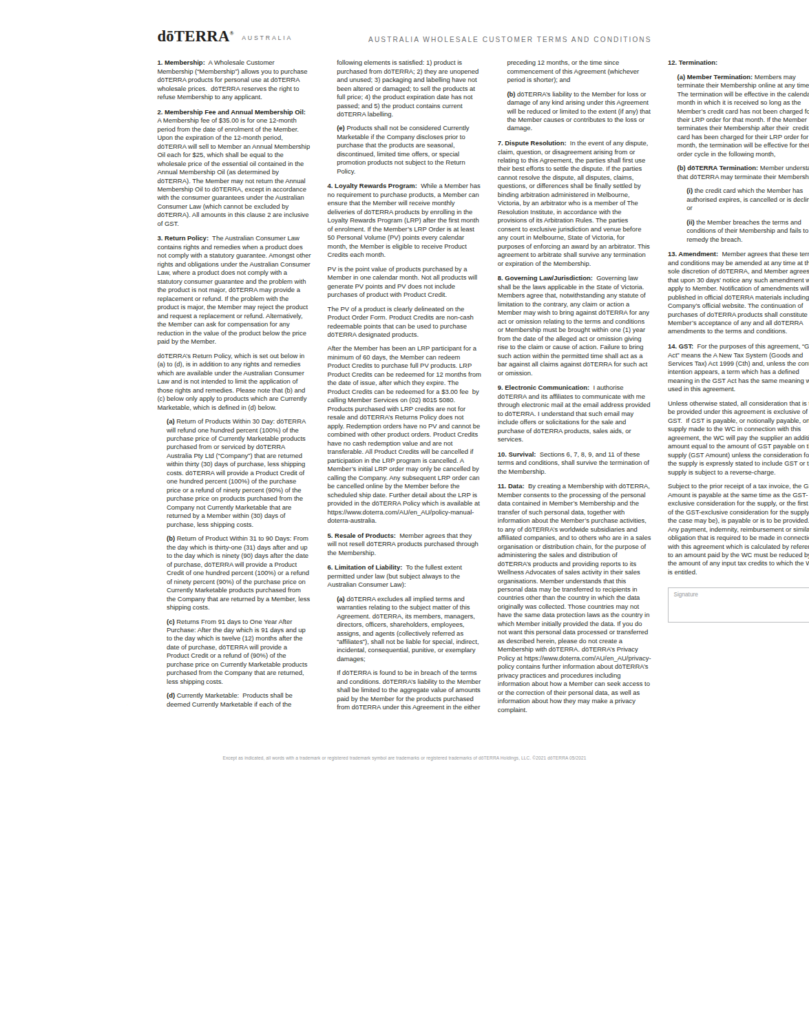dōTERRA® Australia
Australia Wholesale Customer Terms and Conditions
1. Membership: A Wholesale Customer Membership (“Membership”) allows you to purchase dōTERRA products for personal use at dōTERRA wholesale prices. dōTERRA reserves the right to refuse Membership to any applicant.
2. Membership Fee and Annual Membership Oil: A Membership fee of $35.00 is for one 12-month period from the date of enrolment of the Member. Upon the expiration of the 12-month period, dōTERRA will sell to Member an Annual Membership Oil each for $25, which shall be equal to the wholesale price of the essential oil contained in the Annual Membership Oil (as determined by dōTERRA). The Member may not return the Annual Membership Oil to dōTERRA, except in accordance with the consumer guarantees under the Australian Consumer Law (which cannot be excluded by dōTERRA). All amounts in this clause 2 are inclusive of GST.
3. Return Policy: The Australian Consumer Law contains rights and remedies when a product does not comply with a statutory guarantee. Amongst other rights and obligations under the Australian Consumer Law, where a product does not comply with a statutory consumer guarantee and the problem with the product is not major, dōTERRA may provide a replacement or refund. If the problem with the product is major, the Member may reject the product and request a replacement or refund. Alternatively, the Member can ask for compensation for any reduction in the value of the product below the price paid by the Member.
dōTERRA’s Return Policy, which is set out below in (a) to (d), is in addition to any rights and remedies which are available under the Australian Consumer Law and is not intended to limit the application of those rights and remedies. Please note that (b) and (c) below only apply to products which are Currently Marketable, which is defined in (d) below.
(a) Return of Products Within 30 Day: dōTERRA will refund one hundred percent (100%) of the purchase price of Currently Marketable products purchased from or serviced by dōTERRA Australia Pty Ltd (“Company”) that are returned within thirty (30) days of purchase, less shipping costs. dōTERRA will provide a Product Credit of one hundred percent (100%) of the purchase price or a refund of ninety percent (90%) of the purchase price on products purchased from the Company not Currently Marketable that are returned by a Member within (30) days of purchase, less shipping costs.
(b) Return of Product Within 31 to 90 Days: From the day which is thirty-one (31) days after and up to the day which is ninety (90) days after the date of purchase, dōTERRA will provide a Product Credit of one hundred percent (100%) or a refund of ninety percent (90%) of the purchase price on Currently Marketable products purchased from the Company that are returned by a Member, less shipping costs.
(c) Returns From 91 days to One Year After Purchase: After the day which is 91 days and up to the day which is twelve (12) months after the date of purchase, dōTERRA will provide a Product Credit or a refund of (90%) of the purchase price on Currently Marketable products purchased from the Company that are returned, less shipping costs.
(d) Currently Marketable: Products shall be deemed Currently Marketable if each of the following elements is satisfied: 1) product is purchased from dōTERRA; 2) they are unopened and unused; 3) packaging and labelling have not been altered or damaged; to sell the products at full price; 4) the product expiration date has not passed; and 5) the product contains current dōTERRA labelling.
(e) Products shall not be considered Currently Marketable if the Company discloses prior to purchase that the products are seasonal, discontinued, limited time offers, or special promotion products not subject to the Return Policy.
4. Loyalty Rewards Program: While a Member has no requirement to purchase products, a Member can ensure that the Member will receive monthly deliveries of dōTERRA products by enrolling in the Loyalty Rewards Program (LRP) after the first month of enrolment. If the Member’s LRP Order is at least 50 Personal Volume (PV) points every calendar month, the Member is eligible to receive Product Credits each month.
PV is the point value of products purchased by a Member in one calendar month. Not all products will generate PV points and PV does not include purchases of product with Product Credit.
The PV of a product is clearly delineated on the Product Order Form. Product Credits are non-cash redeemable points that can be used to purchase dōTERRA designated products.
After the Member has been an LRP participant for a minimum of 60 days, the Member can redeem Product Credits to purchase full PV products. LRP Product Credits can be redeemed for 12 months from the date of issue, after which they expire. The Product Credits can be redeemed for a $3.00 fee by calling Member Services on (02) 8015 5080. Products purchased with LRP credits are not for resale and dōTERRA’s Returns Policy does not apply. Redemption orders have no PV and cannot be combined with other product orders. Product Credits have no cash redemption value and are not transferable. All Product Credits will be cancelled if participation in the LRP program is cancelled. A Member’s initial LRP order may only be cancelled by calling the Company. Any subsequent LRP order can be cancelled online by the Member before the scheduled ship date. Further detail about the LRP is provided in the dōTERRA Policy which is available at https://www.doterra.com/AU/en_AU/policy-manual-doterra-australia.
5. Resale of Products: Member agrees that they will not resell dōTERRA products purchased through the Membership.
6. Limitation of Liability: To the fullest extent permitted under law (but subject always to the Australian Consumer Law):
(a) dōTERRA excludes all implied terms and warranties relating to the subject matter of this Agreement. dōTERRA, its members, managers, directors, officers, shareholders, employees, assigns, and agents (collectively referred as “affiliates”), shall not be liable for special, indirect, incidental, consequential, punitive, or exemplary damages;
If dōTERRA is found to be in breach of the terms and conditions. dōTERRA’s liability to the Member shall be limited to the aggregate value of amounts paid by the Member for the products purchased from dōTERRA under this Agreement in the either preceding 12 months, or the time since commencement of this Agreement (whichever period is shorter); and
(b) dōTERRA’s liability to the Member for loss or damage of any kind arising under this Agreement will be reduced or limited to the extent (if any) that the Member causes or contributes to the loss or damage.
7. Dispute Resolution: In the event of any dispute, claim, question, or disagreement arising from or relating to this Agreement, the parties shall first use their best efforts to settle the dispute. If the parties cannot resolve the dispute, all disputes, claims, questions, or differences shall be finally settled by binding arbitration administered in Melbourne, Victoria, by an arbitrator who is a member of The Resolution Institute, in accordance with the provisions of its Arbitration Rules. The parties consent to exclusive jurisdiction and venue before any court in Melbourne, State of Victoria, for purposes of enforcing an award by an arbitrator. This agreement to arbitrate shall survive any termination or expiration of the Membership.
8. Governing Law/Jurisdiction: Governing law shall be the laws applicable in the State of Victoria. Members agree that, notwithstanding any statute of limitation to the contrary, any claim or action a Member may wish to bring against dōTERRA for any act or omission relating to the terms and conditions or Membership must be brought within one (1) year from the date of the alleged act or omission giving rise to the claim or cause of action. Failure to bring such action within the permitted time shall act as a bar against all claims against dōTERRA for such act or omission.
9. Electronic Communication: I authorise dōTERRA and its affiliates to communicate with me through electronic mail at the email address provided to dōTERRA. I understand that such email may include offers or solicitations for the sale and purchase of dōTERRA products, sales aids, or services.
10. Survival: Sections 6, 7, 8, 9, and 11 of these terms and conditions, shall survive the termination of the Membership.
11. Data: By creating a Membership with dōTERRA, Member consents to the processing of the personal data contained in Member’s Membership and the transfer of such personal data, together with information about the Member’s purchase activities, to any of dōTERRA’s worldwide subsidiaries and affiliated companies, and to others who are in a sales organisation or distribution chain, for the purpose of administering the sales and distribution of dōTERRA’s products and providing reports to its Wellness Advocates of sales activity in their sales organisations. Member understands that this personal data may be transferred to recipients in countries other than the country in which the data originally was collected. Those countries may not have the same data protection laws as the country in which Member initially provided the data. If you do not want this personal data processed or transferred as described herein, please do not create a Membership with dōTERRA. dōTERRA’s Privacy Policy at https://www.doterra.com/AU/en_AU/privacy-policy contains further information about dōTERRA’s privacy practices and procedures including information about how a Member can seek access to or the correction of their personal data, as well as information about how they may make a privacy complaint.
12. Termination:
(a) Member Termination: Members may terminate their Membership online at any time. The termination will be effective in the calendar month in which it is received so long as the Member’s credit card has not been charged for their LRP order for that month. If the Member terminates their Membership after their credit card has been charged for their LRP order for that month, the termination will be effective for theLRP order cycle in the following month,
(b) dōTERRA Termination: Member understands that dōTERRA may terminate their Membership if:
(i) the credit card which the Member has authorised expires, is cancelled or is declined; or
(ii) the Member breaches the terms and conditions of their Membership and fails to remedy the breach.
13. Amendment: Member agrees that these terms and conditions may be amended at any time at the sole discretion of dōTERRA, and Member agrees that upon 30 days’ notice any such amendment will apply to Member. Notification of amendments will be published in official dōTERRA materials including the Company’s official website. The continuation of purchases of doTERRA products shall constitute Member’s acceptance of any and all dōTERRA amendments to the terms and conditions.
14. GST: For the purposes of this agreement, “GST Act” means the A New Tax System (Goods and Services Tax) Act 1999 (Cth) and, unless the contrary intention appears, a term which has a defined meaning in the GST Act has the same meaning when used in this agreement.
Unless otherwise stated, all consideration that is to be provided under this agreement is exclusive of GST. If GST is payable, or notionally payable, on a supply made to the WC in connection with this agreement, the WC will pay the supplier an additional amount equal to the amount of GST payable on that supply (GST Amount) unless the consideration for the supply is expressly stated to include GST or the supply is subject to a reverse-charge.
Subject to the prior receipt of a tax invoice, the GST Amount is payable at the same time as the GST-exclusive consideration for the supply, or the first part of the GST-exclusive consideration for the supply (as the case may be), is payable or is to be provided. Any payment, indemnity, reimbursement or similar obligation that is required to be made in connection with this agreement which is calculated by reference to an amount paid by the WC must be reduced by the amount of any input tax credits to which the WC is entitled.
Signature
Except as indicated, all words with a trademark or registered trademark symbol are trademarks or registered trademarks of dōTERRA Holdings, LLC. ©2021 dōTERRA 05/2021